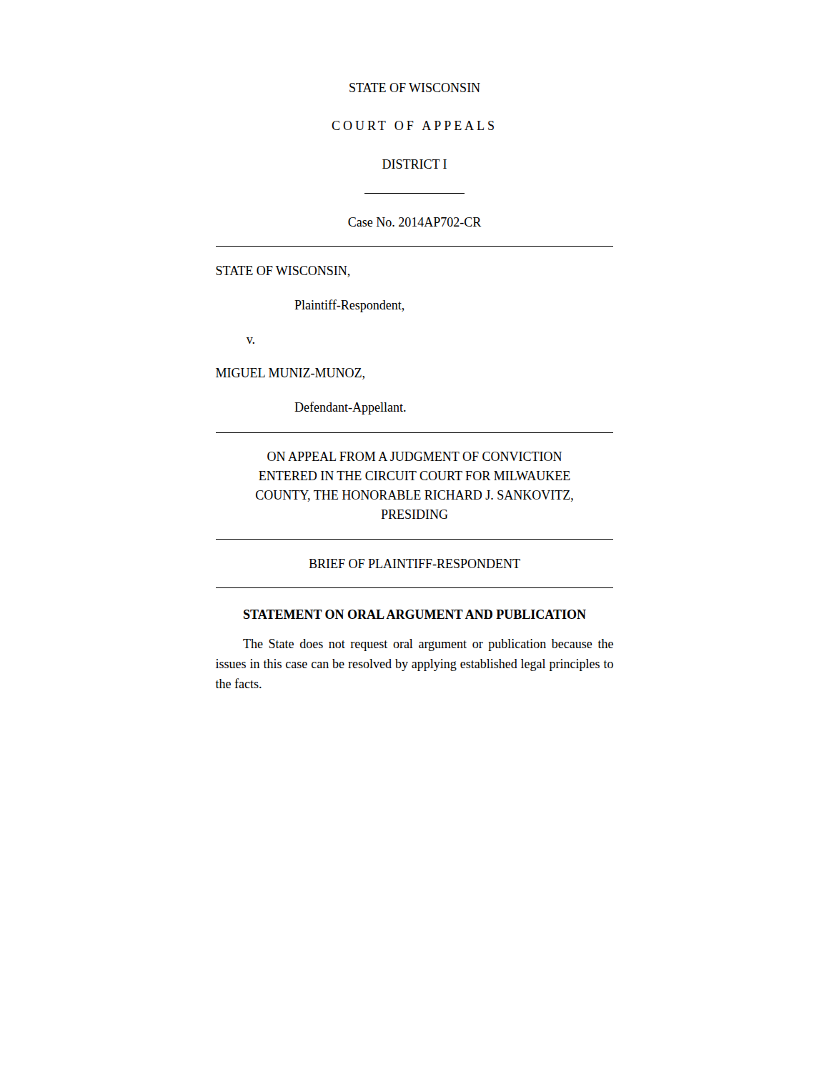STATE OF WISCONSIN
COURT OF APPEALS
DISTRICT I
Case No. 2014AP702-CR
STATE OF WISCONSIN,
Plaintiff-Respondent,
v.
MIGUEL MUNIZ-MUNOZ,
Defendant-Appellant.
ON APPEAL FROM A JUDGMENT OF CONVICTION
ENTERED IN THE CIRCUIT COURT FOR MILWAUKEE
COUNTY, THE HONORABLE RICHARD J. SANKOVITZ,
PRESIDING
BRIEF OF PLAINTIFF-RESPONDENT
STATEMENT ON ORAL ARGUMENT AND PUBLICATION
The State does not request oral argument or publication because the issues in this case can be resolved by applying established legal principles to the facts.